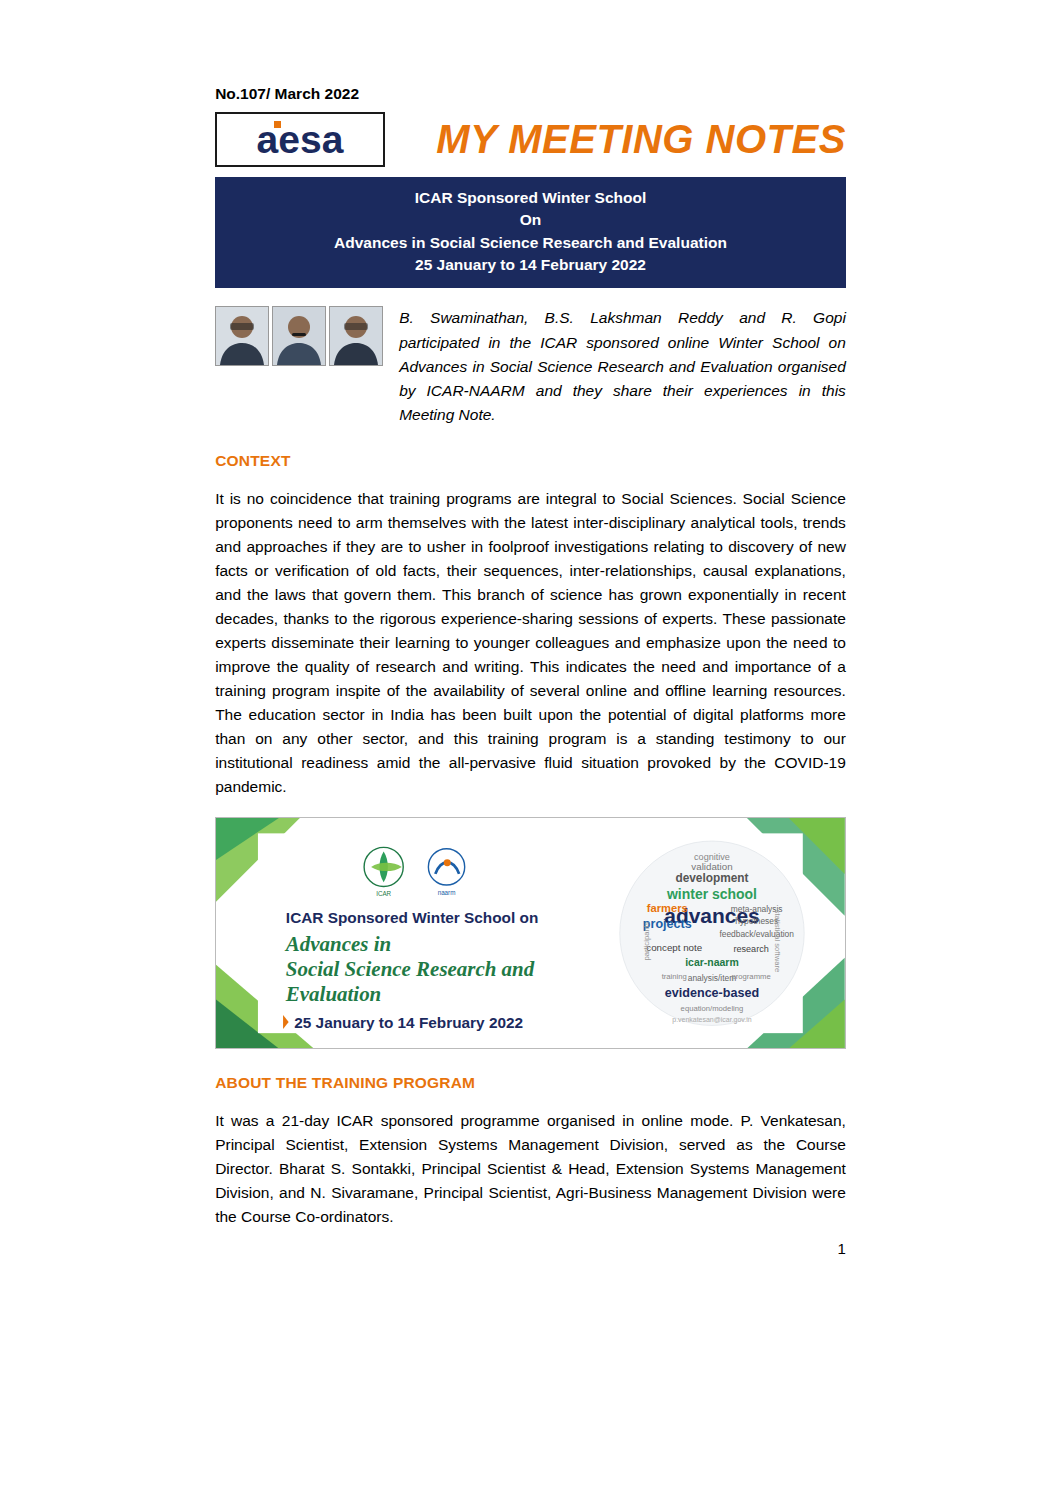No.107/ March 2022
aesa
MY MEETING NOTES
ICAR Sponsored Winter School
On
Advances in Social Science Research and Evaluation
25 January to 14 February 2022
B. Swaminathan, B.S. Lakshman Reddy and R. Gopi participated in the ICAR sponsored online Winter School on Advances in Social Science Research and Evaluation organised by ICAR-NAARM and they share their experiences in this Meeting Note.
Context
It is no coincidence that training programs are integral to Social Sciences. Social Science proponents need to arm themselves with the latest inter-disciplinary analytical tools, trends and approaches if they are to usher in foolproof investigations relating to discovery of new facts or verification of old facts, their sequences, inter-relationships, causal explanations, and the laws that govern them. This branch of science has grown exponentially in recent decades, thanks to the rigorous experience-sharing sessions of experts. These passionate experts disseminate their learning to younger colleagues and emphasize upon the need to improve the quality of research and writing. This indicates the need and importance of a training program inspite of the availability of several online and offline learning resources. The education sector in India has been built upon the potential of digital platforms more than on any other sector, and this training program is a standing testimony to our institutional readiness amid the all-pervasive fluid situation provoked by the COVID-19 pandemic.
ICAR naarm ICAR Sponsored Winter School on Advances in Social Science Research and Evaluation 25 January to 14 February 2022 advances winter school development validation cognitive farmers projects meta-analysis hypotheses feedback/evaluation concept note research icar-naarm analysis/item evidence-based equation/modeling training programme participants statistical software p.venkatesan@icar.gov.in
About the Training Program
It was a 21-day ICAR sponsored programme organised in online mode. P. Venkatesan, Principal Scientist, Extension Systems Management Division, served as the Course Director. Bharat S. Sontakki, Principal Scientist & Head, Extension Systems Management Division, and N. Sivaramane, Principal Scientist, Agri-Business Management Division were the Course Co-ordinators.
1